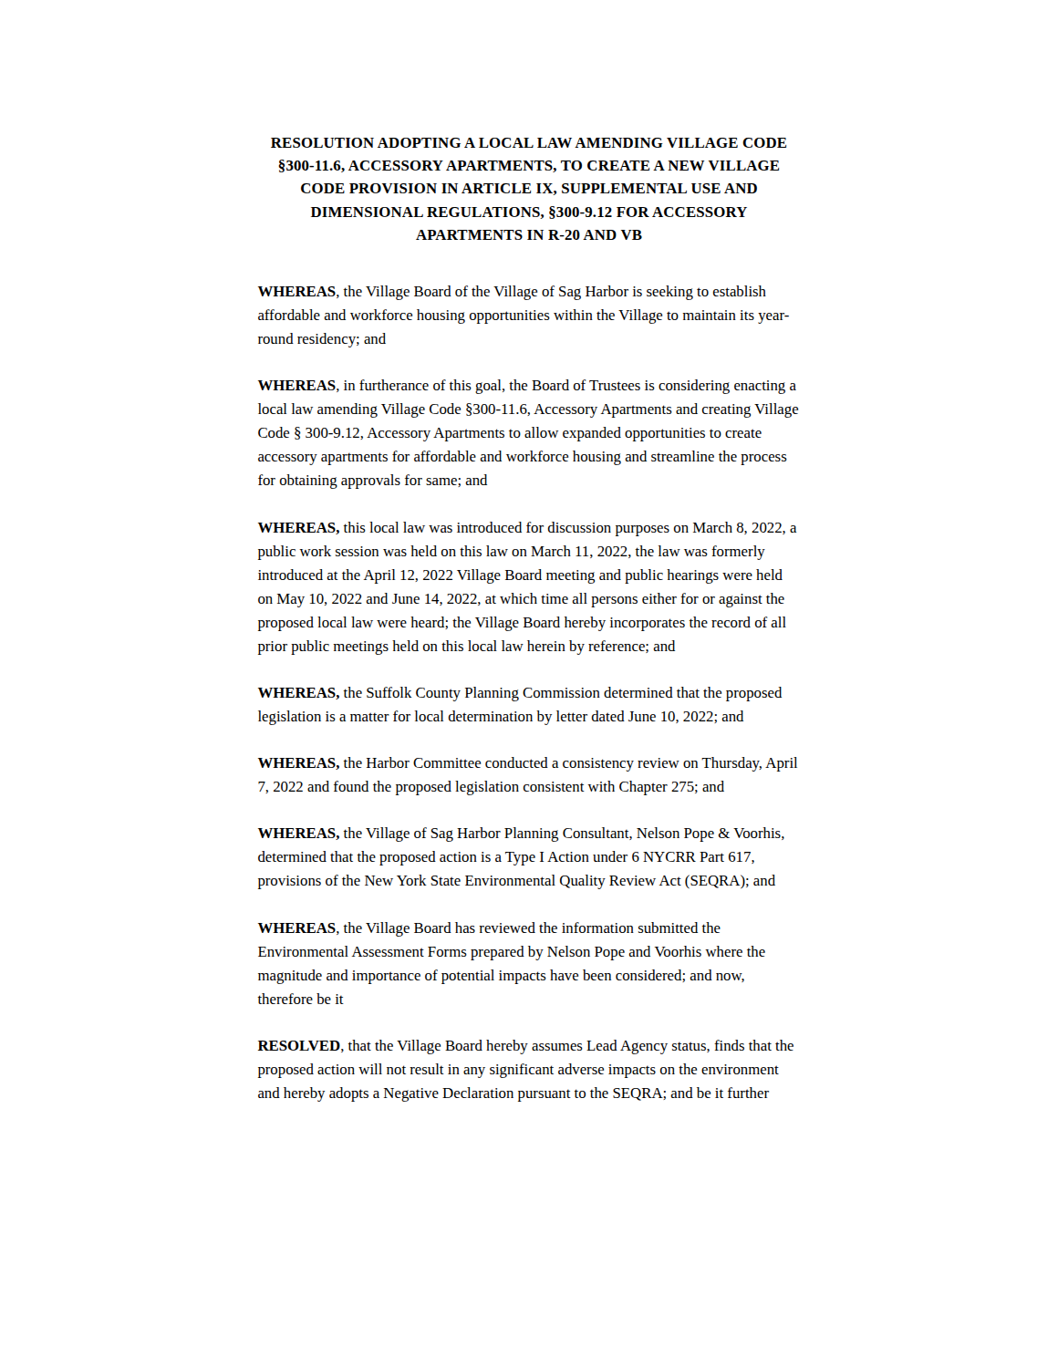Resolution Adopting a Local Law Amending Village Code §300-11.6, Accessory Apartments, to Create a New Village Code Provision in Article IX, Supplemental Use and Dimensional Regulations, §300-9.12 for Accessory Apartments in R-20 and VB
WHEREAS, the Village Board of the Village of Sag Harbor is seeking to establish affordable and workforce housing opportunities within the Village to maintain its year-round residency; and
WHEREAS, in furtherance of this goal, the Board of Trustees is considering enacting a local law amending Village Code §300-11.6, Accessory Apartments and creating Village Code § 300-9.12, Accessory Apartments to allow expanded opportunities to create accessory apartments for affordable and workforce housing and streamline the process for obtaining approvals for same; and
WHEREAS, this local law was introduced for discussion purposes on March 8, 2022, a public work session was held on this law on March 11, 2022, the law was formerly introduced at the April 12, 2022 Village Board meeting and public hearings were held on May 10, 2022 and June 14, 2022, at which time all persons either for or against the proposed local law were heard; the Village Board hereby incorporates the record of all prior public meetings held on this local law herein by reference; and
WHEREAS, the Suffolk County Planning Commission determined that the proposed legislation is a matter for local determination by letter dated June 10, 2022; and
WHEREAS, the Harbor Committee conducted a consistency review on Thursday, April 7, 2022 and found the proposed legislation consistent with Chapter 275; and
WHEREAS, the Village of Sag Harbor Planning Consultant, Nelson Pope & Voorhis, determined that the proposed action is a Type I Action under 6 NYCRR Part 617, provisions of the New York State Environmental Quality Review Act (SEQRA); and
WHEREAS, the Village Board has reviewed the information submitted the Environmental Assessment Forms prepared by Nelson Pope and Voorhis where the magnitude and importance of potential impacts have been considered; and now, therefore be it
RESOLVED, that the Village Board hereby assumes Lead Agency status, finds that the proposed action will not result in any significant adverse impacts on the environment and hereby adopts a Negative Declaration pursuant to the SEQRA; and be it further